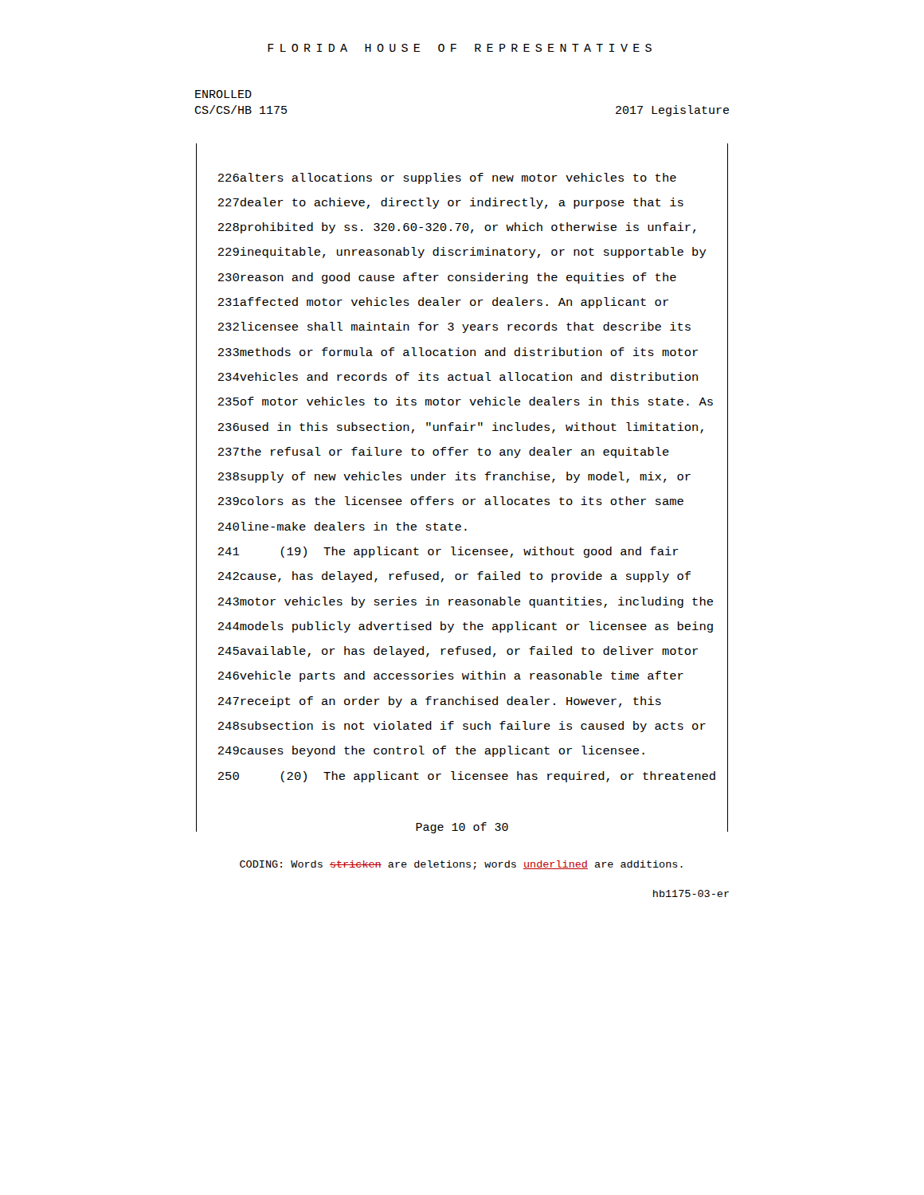FLORIDA HOUSE OF REPRESENTATIVES
ENROLLED
CS/CS/HB 1175 2017 Legislature
| 226 | alters allocations or supplies of new motor vehicles to the |
| 227 | dealer to achieve, directly or indirectly, a purpose that is |
| 228 | prohibited by ss. 320.60-320.70, or which otherwise is unfair, |
| 229 | inequitable, unreasonably discriminatory, or not supportable by |
| 230 | reason and good cause after considering the equities of the |
| 231 | affected motor vehicles dealer or dealers. An applicant or |
| 232 | licensee shall maintain for 3 years records that describe its |
| 233 | methods or formula of allocation and distribution of its motor |
| 234 | vehicles and records of its actual allocation and distribution |
| 235 | of motor vehicles to its motor vehicle dealers in this state. As |
| 236 | used in this subsection, "unfair" includes, without limitation, |
| 237 | the refusal or failure to offer to any dealer an equitable |
| 238 | supply of new vehicles under its franchise, by model, mix, or |
| 239 | colors as the licensee offers or allocates to its other same |
| 240 | line-make dealers in the state. |
| 241 | (19) The applicant or licensee, without good and fair |
| 242 | cause, has delayed, refused, or failed to provide a supply of |
| 243 | motor vehicles by series in reasonable quantities, including the |
| 244 | models publicly advertised by the applicant or licensee as being |
| 245 | available, or has delayed, refused, or failed to deliver motor |
| 246 | vehicle parts and accessories within a reasonable time after |
| 247 | receipt of an order by a franchised dealer. However, this |
| 248 | subsection is not violated if such failure is caused by acts or |
| 249 | causes beyond the control of the applicant or licensee. |
| 250 | (20) The applicant or licensee has required, or threatened |
Page 10 of 30
CODING: Words stricken are deletions; words underlined are additions.
hb1175-03-er